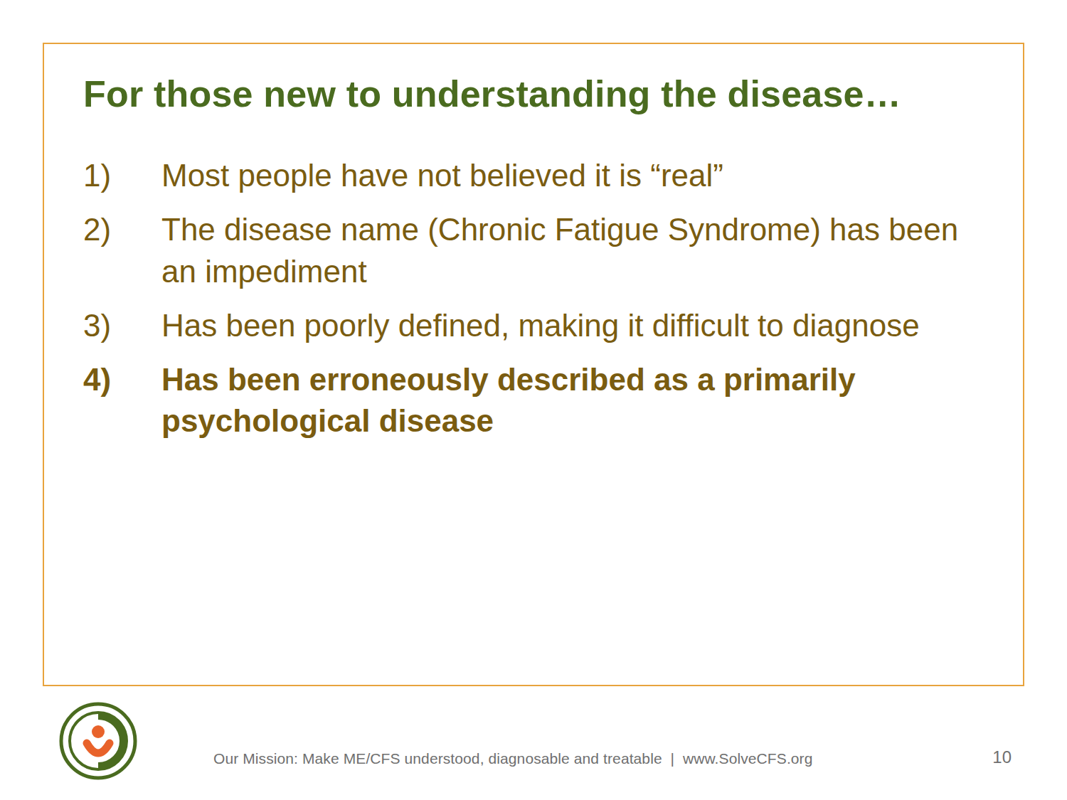For those new to understanding the disease…
Most people have not believed it is “real”
The disease name (Chronic Fatigue Syndrome) has been an impediment
Has been poorly defined, making it difficult to diagnose
Has been erroneously described as a primarily psychological disease
Our Mission: Make ME/CFS understood, diagnosable and treatable | www.SolveCFS.org
10